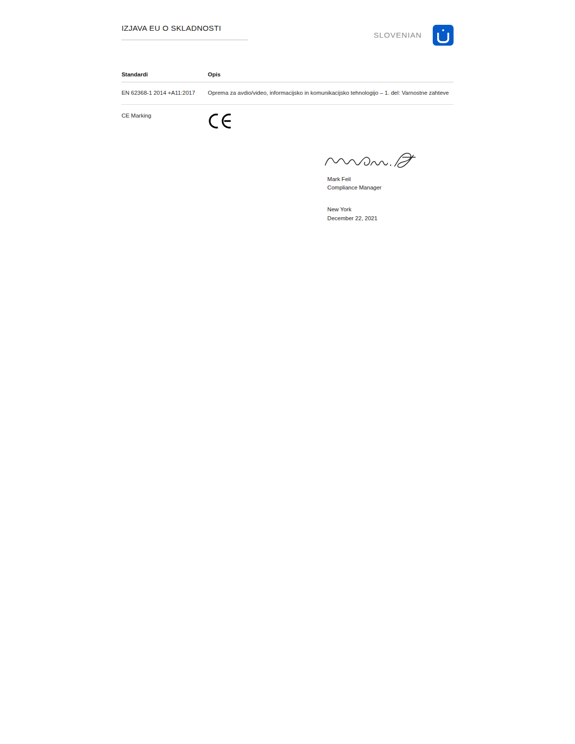IZJAVA EU O SKLADNOSTI
SLOVENIAN
| Standardi | Opis |
| --- | --- |
| EN 62368-1 2014 +A11:2017 | Oprema za avdio/video, informacijsko in komunikacijsko tehnologijo – 1. del: Varnostne zahteve |
| CE Marking | |
Mark Feil
Compliance Manager
New York
December 22, 2021